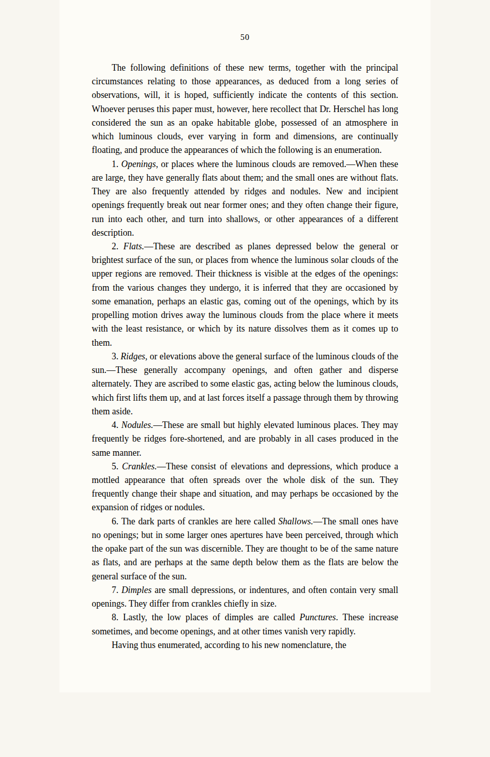50
The following definitions of these new terms, together with the principal circumstances relating to those appearances, as deduced from a long series of observations, will, it is hoped, sufficiently indicate the contents of this section. Whoever peruses this paper must, however, here recollect that Dr. Herschel has long considered the sun as an opake habitable globe, possessed of an atmosphere in which luminous clouds, ever varying in form and dimensions, are continually floating, and produce the appearances of which the following is an enumeration.
1. Openings, or places where the luminous clouds are removed.—When these are large, they have generally flats about them; and the small ones are without flats. They are also frequently attended by ridges and nodules. New and incipient openings frequently break out near former ones; and they often change their figure, run into each other, and turn into shallows, or other appearances of a different description.
2. Flats.—These are described as planes depressed below the general or brightest surface of the sun, or places from whence the luminous solar clouds of the upper regions are removed. Their thickness is visible at the edges of the openings: from the various changes they undergo, it is inferred that they are occasioned by some emanation, perhaps an elastic gas, coming out of the openings, which by its propelling motion drives away the luminous clouds from the place where it meets with the least resistance, or which by its nature dissolves them as it comes up to them.
3. Ridges, or elevations above the general surface of the luminous clouds of the sun.—These generally accompany openings, and often gather and disperse alternately. They are ascribed to some elastic gas, acting below the luminous clouds, which first lifts them up, and at last forces itself a passage through them by throwing them aside.
4. Nodules.—These are small but highly elevated luminous places. They may frequently be ridges fore-shortened, and are probably in all cases produced in the same manner.
5. Crankles.—These consist of elevations and depressions, which produce a mottled appearance that often spreads over the whole disk of the sun. They frequently change their shape and situation, and may perhaps be occasioned by the expansion of ridges or nodules.
6. The dark parts of crankles are here called Shallows.—The small ones have no openings; but in some larger ones apertures have been perceived, through which the opake part of the sun was discernible. They are thought to be of the same nature as flats, and are perhaps at the same depth below them as the flats are below the general surface of the sun.
7. Dimples are small depressions, or indentures, and often contain very small openings. They differ from crankles chiefly in size.
8. Lastly, the low places of dimples are called Punctures. These increase sometimes, and become openings, and at other times vanish very rapidly.
Having thus enumerated, according to his new nomenclature, the